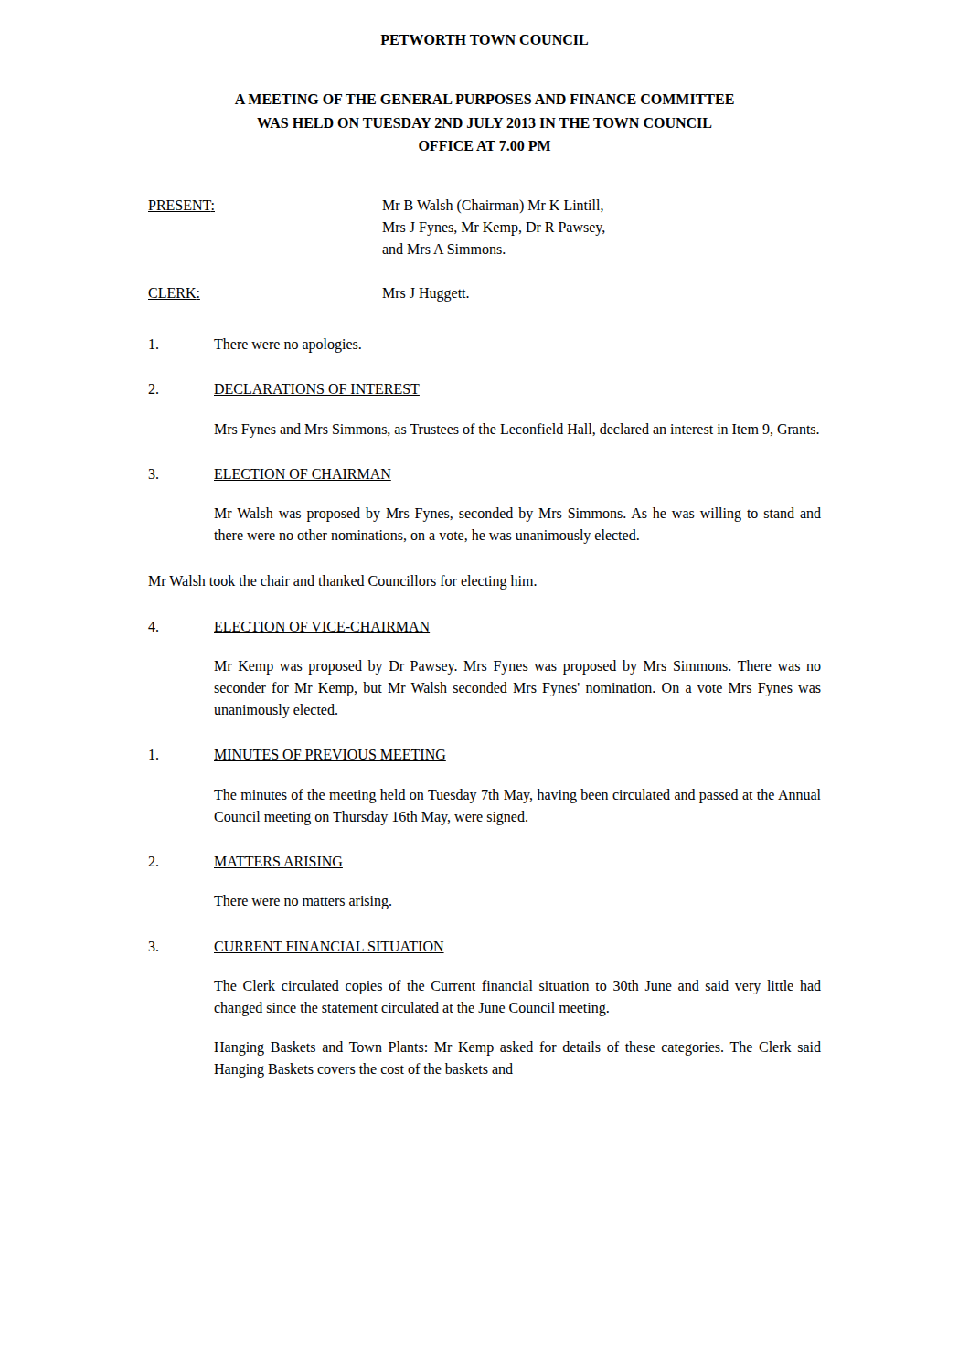Petworth Town Council
A meeting of the General Purposes and Finance Committee
was held on Tuesday 2nd July 2013 in the Town Council
Office at 7.00 pm
PRESENT:
Mr B Walsh (Chairman) Mr K Lintill,
Mrs J Fynes, Mr Kemp, Dr R Pawsey,
and Mrs A Simmons.
CLERK:
Mrs J Huggett.
There were no apologies.
Declarations of Interest
Mrs Fynes and Mrs Simmons, as Trustees of the Leconfield Hall, declared an interest in Item 9, Grants.
Election of Chairman
Mr Walsh was proposed by Mrs Fynes, seconded by Mrs Simmons. As he was willing to stand and there were no other nominations, on a vote, he was unanimously elected.
Mr Walsh took the chair and thanked Councillors for electing him.
Election of Vice-Chairman
Mr Kemp was proposed by Dr Pawsey. Mrs Fynes was proposed by Mrs Simmons. There was no seconder for Mr Kemp, but Mr Walsh seconded Mrs Fynes' nomination. On a vote Mrs Fynes was unanimously elected.
Minutes of Previous Meeting
The minutes of the meeting held on Tuesday 7th May, having been circulated and passed at the Annual Council meeting on Thursday 16th May, were signed.
Matters Arising
There were no matters arising.
Current Financial Situation
The Clerk circulated copies of the Current financial situation to 30th June and said very little had changed since the statement circulated at the June Council meeting.
Hanging Baskets and Town Plants: Mr Kemp asked for details of these categories. The Clerk said Hanging Baskets covers the cost of the baskets and